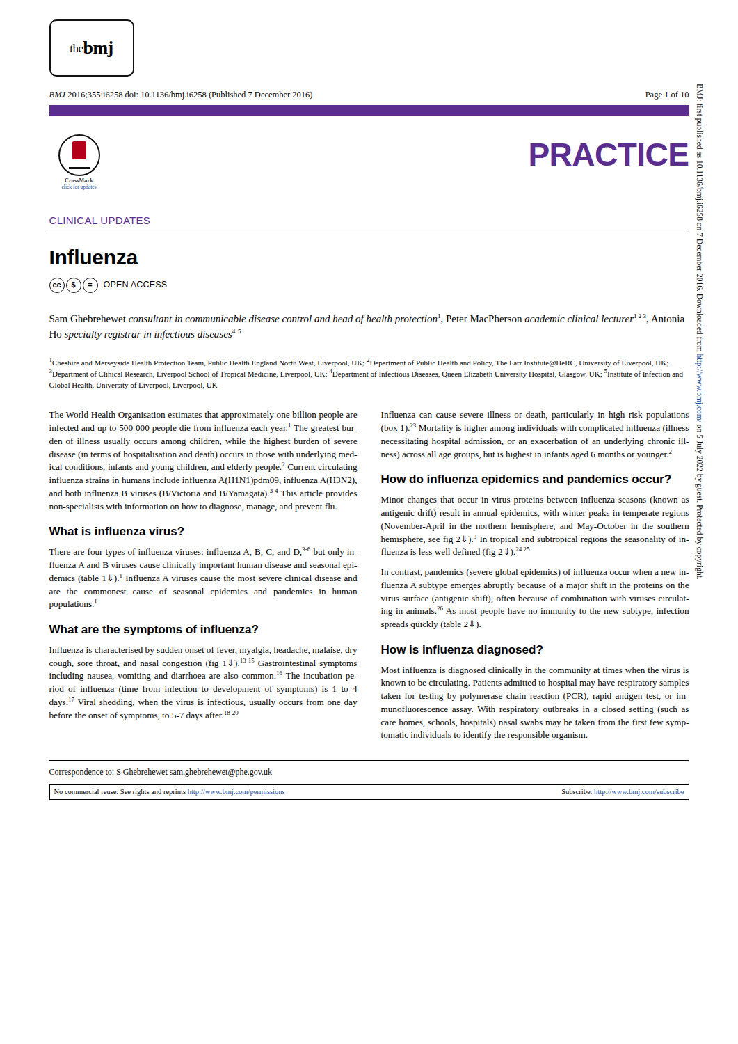BMJ: first published as 10.1136/bmj.i6258 on 7 December 2016. Downloaded from http://www.bmj.com/ on 5 July 2022 by guest. Protected by copyright.
thebmj
BMJ 2016;355:i6258 doi: 10.1136/bmj.i6258 (Published 7 December 2016)
Page 1 of 10
CrossMark
click for updates
PRACTICE
CLINICAL UPDATES
Influenza
cc $ = OPEN ACCESS
Sam Ghebrehewet consultant in communicable disease control and head of health protection1, Peter MacPherson academic clinical lecturer1 2 3, Antonia Ho specialty registrar in infectious diseases4 5
1Cheshire and Merseyside Health Protection Team, Public Health England North West, Liverpool, UK; 2Department of Public Health and Policy, The Farr Institute@HeRC, University of Liverpool, UK; 3Department of Clinical Research, Liverpool School of Tropical Medicine, Liverpool, UK; 4Department of Infectious Diseases, Queen Elizabeth University Hospital, Glasgow, UK; 5Institute of Infection and Global Health, University of Liverpool, Liverpool, UK
The World Health Organisation estimates that approximately one billion people are infected and up to 500 000 people die from influenza each year.1 The greatest burden of illness usually occurs among children, while the highest burden of severe disease (in terms of hospitalisation and death) occurs in those with underlying medical conditions, infants and young children, and elderly people.2 Current circulating influenza strains in humans include influenza A(H1N1)pdm09, influenza A(H3N2), and both influenza B viruses (B/Victoria and B/Yamagata).3 4 This article provides non-specialists with information on how to diagnose, manage, and prevent flu.
What is influenza virus?
There are four types of influenza viruses: influenza A, B, C, and D,3-6 but only influenza A and B viruses cause clinically important human disease and seasonal epidemics (table 1⇓).1 Influenza A viruses cause the most severe clinical disease and are the commonest cause of seasonal epidemics and pandemics in human populations.1
What are the symptoms of influenza?
Influenza is characterised by sudden onset of fever, myalgia, headache, malaise, dry cough, sore throat, and nasal congestion (fig 1⇓).13-15 Gastrointestinal symptoms including nausea, vomiting and diarrhoea are also common.16 The incubation period of influenza (time from infection to development of symptoms) is 1 to 4 days.17 Viral shedding, when the virus is infectious, usually occurs from one day before the onset of symptoms, to 5-7 days after.18-20
Influenza can cause severe illness or death, particularly in high risk populations (box 1).23 Mortality is higher among individuals with complicated influenza (illness necessitating hospital admission, or an exacerbation of an underlying chronic illness) across all age groups, but is highest in infants aged 6 months or younger.2
How do influenza epidemics and pandemics occur?
Minor changes that occur in virus proteins between influenza seasons (known as antigenic drift) result in annual epidemics, with winter peaks in temperate regions (November-April in the northern hemisphere, and May-October in the southern hemisphere, see fig 2⇓).3 In tropical and subtropical regions the seasonality of influenza is less well defined (fig 2⇓).24 25
In contrast, pandemics (severe global epidemics) of influenza occur when a new influenza A subtype emerges abruptly because of a major shift in the proteins on the virus surface (antigenic shift), often because of combination with viruses circulating in animals.26 As most people have no immunity to the new subtype, infection spreads quickly (table 2⇓).
How is influenza diagnosed?
Most influenza is diagnosed clinically in the community at times when the virus is known to be circulating. Patients admitted to hospital may have respiratory samples taken for testing by polymerase chain reaction (PCR), rapid antigen test, or immunofluorescence assay. With respiratory outbreaks in a closed setting (such as care homes, schools, hospitals) nasal swabs may be taken from the first few symptomatic individuals to identify the responsible organism.
Correspondence to: S Ghebrehewet sam.ghebrehewet@phe.gov.uk
No commercial reuse: See rights and reprints http://www.bmj.com/permissions
Subscribe: http://www.bmj.com/subscribe